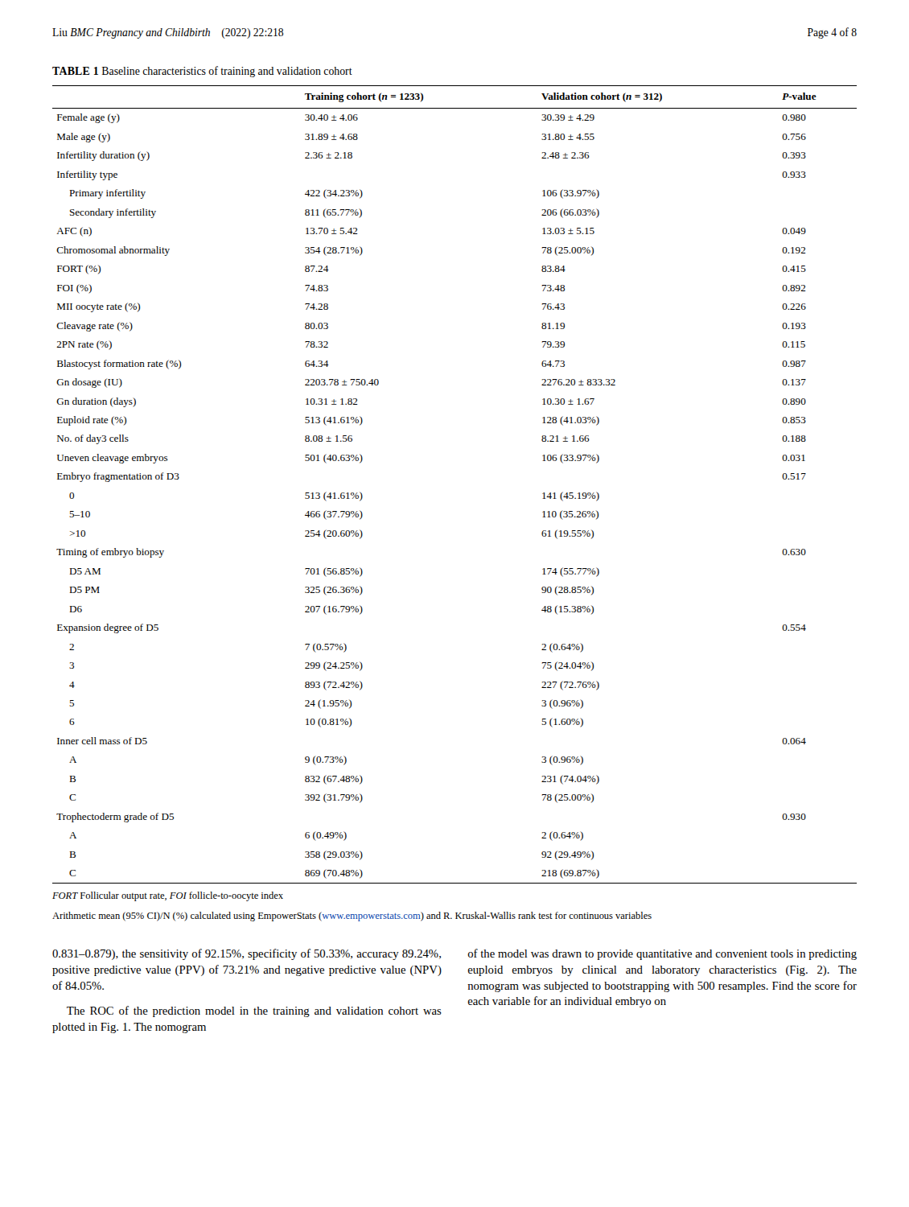Liu BMC Pregnancy and Childbirth (2022) 22:218
Page 4 of 8
TABLE 1 Baseline characteristics of training and validation cohort
| | Training cohort ( n = 1233) | Validation cohort ( n = 312) | P -value |
| --- | --- | --- | --- |
| Female age (y) | 30.40 ± 4.06 | 30.39 ± 4.29 | 0.980 |
| Male age (y) | 31.89 ± 4.68 | 31.80 ± 4.55 | 0.756 |
| Infertility duration (y) | 2.36 ± 2.18 | 2.48 ± 2.36 | 0.393 |
| Infertility type | | | 0.933 |
| Primary infertility | 422 (34.23%) | 106 (33.97%) | |
| Secondary infertility | 811 (65.77%) | 206 (66.03%) | |
| AFC (n) | 13.70 ± 5.42 | 13.03 ± 5.15 | 0.049 |
| Chromosomal abnormality | 354 (28.71%) | 78 (25.00%) | 0.192 |
| FORT (%) | 87.24 | 83.84 | 0.415 |
| FOI (%) | 74.83 | 73.48 | 0.892 |
| MII oocyte rate (%) | 74.28 | 76.43 | 0.226 |
| Cleavage rate (%) | 80.03 | 81.19 | 0.193 |
| 2PN rate (%) | 78.32 | 79.39 | 0.115 |
| Blastocyst formation rate (%) | 64.34 | 64.73 | 0.987 |
| Gn dosage (IU) | 2203.78 ± 750.40 | 2276.20 ± 833.32 | 0.137 |
| Gn duration (days) | 10.31 ± 1.82 | 10.30 ± 1.67 | 0.890 |
| Euploid rate (%) | 513 (41.61%) | 128 (41.03%) | 0.853 |
| No. of day3 cells | 8.08 ± 1.56 | 8.21 ± 1.66 | 0.188 |
| Uneven cleavage embryos | 501 (40.63%) | 106 (33.97%) | 0.031 |
| Embryo fragmentation of D3 | | | 0.517 |
| 0 | 513 (41.61%) | 141 (45.19%) | |
| 5–10 | 466 (37.79%) | 110 (35.26%) | |
| >10 | 254 (20.60%) | 61 (19.55%) | |
| Timing of embryo biopsy | | | 0.630 |
| D5 AM | 701 (56.85%) | 174 (55.77%) | |
| D5 PM | 325 (26.36%) | 90 (28.85%) | |
| D6 | 207 (16.79%) | 48 (15.38%) | |
| Expansion degree of D5 | | | 0.554 |
| 2 | 7 (0.57%) | 2 (0.64%) | |
| 3 | 299 (24.25%) | 75 (24.04%) | |
| 4 | 893 (72.42%) | 227 (72.76%) | |
| 5 | 24 (1.95%) | 3 (0.96%) | |
| 6 | 10 (0.81%) | 5 (1.60%) | |
| Inner cell mass of D5 | | | 0.064 |
| A | 9 (0.73%) | 3 (0.96%) | |
| B | 832 (67.48%) | 231 (74.04%) | |
| C | 392 (31.79%) | 78 (25.00%) | |
| Trophectoderm grade of D5 | | | 0.930 |
| A | 6 (0.49%) | 2 (0.64%) | |
| B | 358 (29.03%) | 92 (29.49%) | |
| C | 869 (70.48%) | 218 (69.87%) | |
FORT Follicular output rate, FOI follicle-to-oocyte index
Arithmetic mean (95% CI)/N (%) calculated using EmpowerStats (www.empowerstats.com) and R. Kruskal-Wallis rank test for continuous variables
0.831–0.879), the sensitivity of 92.15%, specificity of 50.33%, accuracy 89.24%, positive predictive value (PPV) of 73.21% and negative predictive value (NPV) of 84.05%.
The ROC of the prediction model in the training and validation cohort was plotted in Fig. 1. The nomogram
of the model was drawn to provide quantitative and convenient tools in predicting euploid embryos by clinical and laboratory characteristics (Fig. 2). The nomogram was subjected to bootstrapping with 500 resamples. Find the score for each variable for an individual embryo on